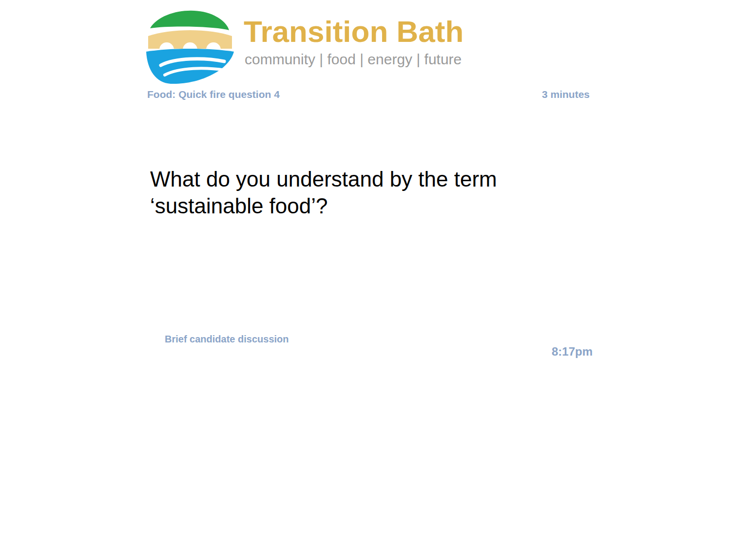Transition Bath community | food | energy | future
Food: Quick fire question 4 3 minutes
What do you understand by the term ‘sustainable food’?
Brief candidate discussion
8:17pm